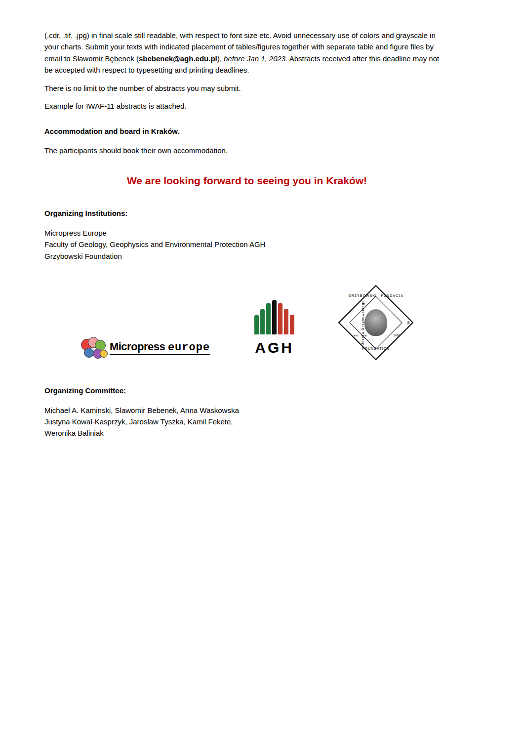(.cdr, .tif, .jpg) in final scale still readable, with respect to font size etc. Avoid unnecessary use of colors and grayscale in your charts. Submit your texts with indicated placement of tables/figures together with separate table and figure files by email to Sławomir Bębenek (sbebenek@agh.edu.pl), before Jan 1, 2023. Abstracts received after this deadline may not be accepted with respect to typesetting and printing deadlines.
There is no limit to the number of abstracts you may submit.
Example for IWAF-11 abstracts is attached.
Accommodation and board in Kraków.
The participants should book their own accommodation.
We are looking forward to seeing you in Kraków!
Organizing Institutions:
Micropress Europe
Faculty of Geology, Geophysics and Environmental Protection AGH
Grzybowski Foundation
Micropress europe
AGH
GRZYBOWSKI FUNDACJA
Józefa Grzybowskiego
im.
FOUNDATION
est. · r.zał.
1992
Organizing Committee:
Michael A. Kaminski, Slawomir Bebenek, Anna Waskowska
Justyna Kowal-Kasprzyk, Jaroslaw Tyszka, Kamil Fekete,
Weronika Baliniak